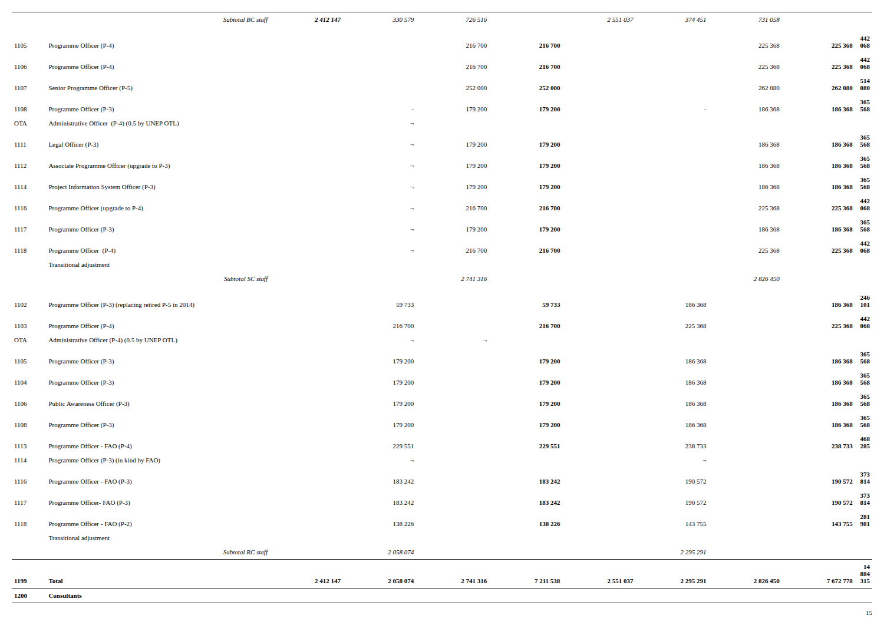| | Subtotal BC staff | 2 412 147 | 330 579 | 726 516 | | 2 551 037 | 374 451 | 731 058 | | |
| 1105 | Programme Officer (P-4) | | | 216 700 | 216 700 | | | 225 368 | 225 368 | 442 068 |
| 1106 | Programme Officer (P-4) | | | 216 700 | 216 700 | | | 225 368 | 225 368 | 442 068 |
| 1107 | Senior Programme Officer (P-5) | | | 252 000 | 252 000 | | | 262 080 | 262 080 | 514 080 |
| 1108 | Programme Officer (P-3) | | - | 179 200 | 179 200 | | - | 186 368 | 186 368 | 365 568 |
| OTA | Administrative Officer (P-4) (0.5 by UNEP OTL) | | ¬ | | | | | | | |
| 1111 | Legal Officer (P-3) | | ¬ | 179 200 | 179 200 | | | 186 368 | 186 368 | 365 568 |
| 1112 | Associate Programme Officer (upgrade to P-3) | | ¬ | 179 200 | 179 200 | | | 186 368 | 186 368 | 365 568 |
| 1114 | Project Information System Officer (P-3) | | ¬ | 179 200 | 179 200 | | | 186 368 | 186 368 | 365 568 |
| 1116 | Programme Officer (upgrade to P-4) | | ¬ | 216 700 | 216 700 | | | 225 368 | 225 368 | 442 068 |
| 1117 | Programme Officer (P-3) | | ¬ | 179 200 | 179 200 | | | 186 368 | 186 368 | 365 568 |
| 1118 | Programme Officer (P-4) | | ¬ | 216 700 | 216 700 | | | 225 368 | 225 368 | 442 068 |
| | Transitional adjustment | | | | | | | | | |
| | Subtotal SC staff | | | 2 741 316 | | | | 2 826 450 | | |
| 1102 | Programme Officer (P-3) (replacing retired P-5 in 2014) | | 59 733 | | 59 733 | | 186 368 | | 186 368 | 246 101 |
| 1103 | Programme Officer (P-4) | | 216 700 | | 216 700 | | 225 368 | | 225 368 | 442 068 |
| OTA | Administrative Officer (P-4) (0.5 by UNEP OTL) | | ¬ | ¬ | | | | | | |
| 1105 | Programme Officer (P-3) | | 179 200 | | 179 200 | | 186 368 | | 186 368 | 365 568 |
| 1104 | Programme Officer (P-3) | | 179 200 | | 179 200 | | 186 368 | | 186 368 | 365 568 |
| 1106 | Public Awareness Officer (P-3) | | 179 200 | | 179 200 | | 186 368 | | 186 368 | 365 568 |
| 1108 | Programme Officer (P-3) | | 179 200 | | 179 200 | | 186 368 | | 186 368 | 365 568 |
| 1113 | Programme Officer - FAO (P-4) | | 229 551 | | 229 551 | | 238 733 | | 238 733 | 468 285 |
| 1114 | Programme Officer (P-3) (in kind by FAO) | | ¬ | | | | ¬ | | | |
| 1116 | Programme Officer - FAO (P-3) | | 183 242 | | 183 242 | | 190 572 | | 190 572 | 373 814 |
| 1117 | Programme Officer- FAO (P-3) | | 183 242 | | 183 242 | | 190 572 | | 190 572 | 373 814 |
| 1118 | Programme Officer - FAO (P-2) | | 138 226 | | 138 226 | | 143 755 | | 143 755 | 281 981 |
| | Transitional adjustment | | | | | | | | | |
| | Subtotal RC staff | | 2 058 074 | | | | 2 295 291 | | | |
| 1199 | Total | 2 412 147 | 2 058 074 | 2 741 316 | 7 211 538 | 2 551 037 | 2 295 291 | 2 826 450 | 7 672 778 | 14 884 315 |
| 1200 | Consultants | | | | | | | | | |
15